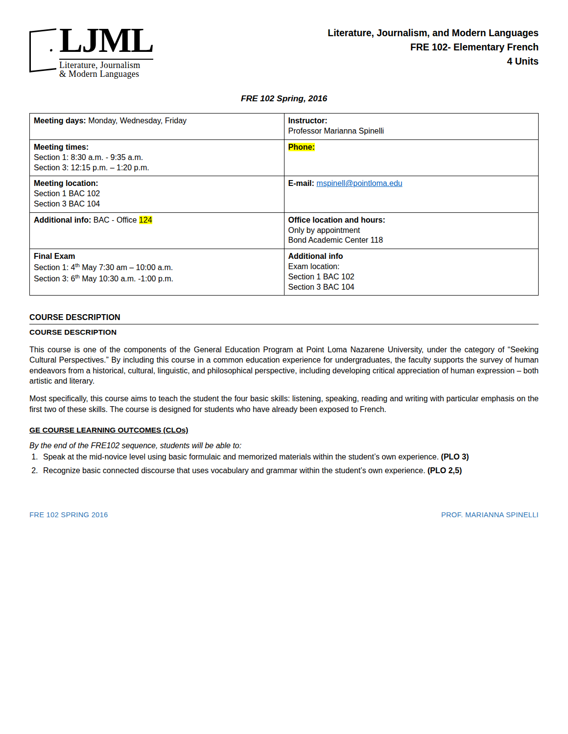LJML Literature, Journalism
& Modern Languages
Literature, Journalism, and Modern Languages
FRE 102- Elementary French
4 Units
FRE 102 Spring, 2016
| Meeting days: Monday, Wednesday, Friday | Instructor: Professor Marianna Spinelli |
| Meeting times: Section 1: 8:30 a.m. - 9:35 a.m. Section 3: 12:15 p.m. – 1:20 p.m. | Phone: |
| Meeting location: Section 1 BAC 102 Section 3 BAC 104 | E-mail: mspinell@pointloma.edu |
| Additional info: BAC - Office 124 | Office location and hours: Only by appointment Bond Academic Center 118 |
| Final Exam Section 1: 4 th May 7:30 am – 10:00 a.m. Section 3: 6 th May 10:30 a.m. -1:00 p.m. | Additional info Exam location: Section 1 BAC 102 Section 3 BAC 104 |
COURSE DESCRIPTION
COURSE DESCRIPTION
This course is one of the components of the General Education Program at Point Loma Nazarene University, under the category of “Seeking Cultural Perspectives.” By including this course in a common education experience for undergraduates, the faculty supports the survey of human endeavors from a historical, cultural, linguistic, and philosophical perspective, including developing critical appreciation of human expression – both artistic and literary.
Most specifically, this course aims to teach the student the four basic skills: listening, speaking, reading and writing with particular emphasis on the first two of these skills. The course is designed for students who have already been exposed to French.
GE COURSE LEARNING OUTCOMES (CLOs)
By the end of the FRE102 sequence, students will be able to:
Speak at the mid-novice level using basic formulaic and memorized materials within the student’s own experience. (PLO 3)
Recognize basic connected discourse that uses vocabulary and grammar within the student’s own experience. (PLO 2,5)
FRE 102 SPRING 2016 PROF. MARIANNA SPINELLI